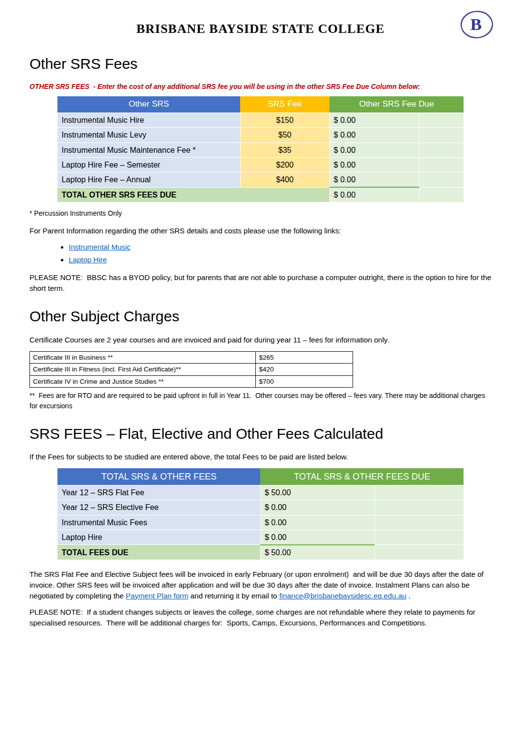B
BRISBANE BAYSIDE STATE COLLEGE
Other SRS Fees
OTHER SRS FEES - Enter the cost of any additional SRS fee you will be using in the other SRS Fee Due Column below:
| Other SRS | SRS Fee | Other SRS Fee Due |
| --- | --- | --- |
| Instrumental Music Hire | $150 | $ 0.00 | |
| Instrumental Music Levy | $50 | $ 0.00 | |
| Instrumental Music Maintenance Fee * | $35 | $ 0.00 | |
| Laptop Hire Fee – Semester | $200 | $ 0.00 | |
| Laptop Hire Fee – Annual | $400 | $ 0.00 | |
| TOTAL OTHER SRS FEES DUE | $ 0.00 | |
* Percussion Instruments Only
For Parent Information regarding the other SRS details and costs please use the following links:
Instrumental Music
Laptop Hire
PLEASE NOTE: BBSC has a BYOD policy, but for parents that are not able to purchase a computer outright, there is the option to hire for the short term.
Other Subject Charges
Certificate Courses are 2 year courses and are invoiced and paid for during year 11 – fees for information only.
| Certificate III in Business ** | $265 |
| Certificate III in Fitness (incl. First Aid Certificate)** | $420 |
| Certificate IV in Crime and Justice Studies ** | $700 |
** Fees are for RTO and are required to be paid upfront in full in Year 11. Other courses may be offered – fees vary. There may be additional charges for excursions
SRS FEES – Flat, Elective and Other Fees Calculated
If the Fees for subjects to be studied are entered above, the total Fees to be paid are listed below.
| TOTAL SRS & OTHER FEES | TOTAL SRS & OTHER FEES DUE |
| --- | --- |
| Year 12 – SRS Flat Fee | $ 50.00 | |
| Year 12 – SRS Elective Fee | $ 0.00 | |
| Instrumental Music Fees | $ 0.00 | |
| Laptop Hire | $ 0.00 | |
| TOTAL FEES DUE | $ 50.00 | |
The SRS Flat Fee and Elective Subject fees will be invoiced in early February (or upon enrolment) and will be due 30 days after the date of invoice. Other SRS fees will be invoiced after application and will be due 30 days after the date of invoice. Instalment Plans can also be negotiated by completing the Payment Plan form and returning it by email to finance@brisbanebaysidesc.eq.edu.au .
PLEASE NOTE: If a student changes subjects or leaves the college, some charges are not refundable where they relate to payments for specialised resources. There will be additional charges for: Sports, Camps, Excursions, Performances and Competitions.